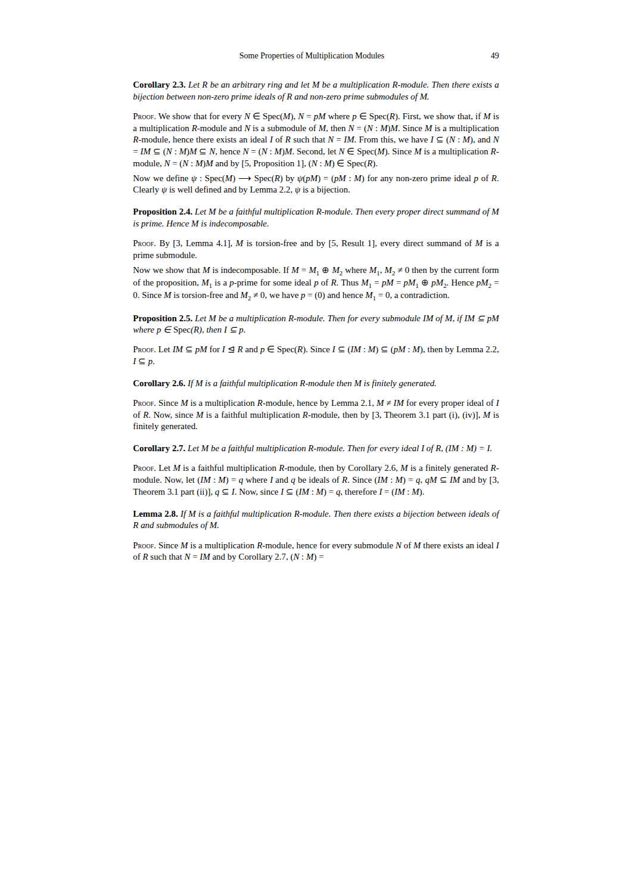Some Properties of Multiplication Modules 49
Corollary 2.3. Let R be an arbitrary ring and let M be a multiplication R-module. Then there exists a bijection between non-zero prime ideals of R and non-zero prime submodules of M.
Proof. We show that for every N ∈ Spec(M), N = pM where p ∈ Spec(R). First, we show that, if M is a multiplication R-module and N is a submodule of M, then N = (N : M)M. Since M is a multiplication R-module, hence there exists an ideal I of R such that N = IM. From this, we have I ⊆ (N : M), and N = IM ⊆ (N : M)M ⊆ N, hence N = (N : M)M. Second, let N ∈ Spec(M). Since M is a multiplication R-module, N = (N : M)M and by [5, Proposition 1], (N : M) ∈ Spec(R).
Now we define ψ : Spec(M) ⟶ Spec(R) by ψ(pM) = (pM : M) for any non-zero prime ideal p of R. Clearly ψ is well defined and by Lemma 2.2, ψ is a bijection.
Proposition 2.4. Let M be a faithful multiplication R-module. Then every proper direct summand of M is prime. Hence M is indecomposable.
Proof. By [3, Lemma 4.1], M is torsion-free and by [5, Result 1], every direct summand of M is a prime submodule.
Now we show that M is indecomposable. If M = M1 ⊕ M2 where M1, M2 ≠ 0 then by the current form of the proposition, M1 is a p-prime for some ideal p of R. Thus M1 = pM = pM1 ⊕ pM2. Hence pM2 = 0. Since M is torsion-free and M2 ≠ 0, we have p = (0) and hence M1 = 0, a contradiction.
Proposition 2.5. Let M be a multiplication R-module. Then for every submodule IM of M, if IM ⊆ pM where p ∈ Spec(R), then I ⊆ p.
Proof. Let IM ⊆ pM for I ⊴ R and p ∈ Spec(R). Since I ⊆ (IM : M) ⊆ (pM : M), then by Lemma 2.2, I ⊆ p.
Corollary 2.6. If M is a faithful multiplication R-module then M is finitely generated.
Proof. Since M is a multiplication R-module, hence by Lemma 2.1, M ≠ IM for every proper ideal of I of R. Now, since M is a faithful multiplication R-module, then by [3, Theorem 3.1 part (i), (iv)], M is finitely generated.
Corollary 2.7. Let M be a faithful multiplication R-module. Then for every ideal I of R, (IM : M) = I.
Proof. Let M is a faithful multiplication R-module, then by Corollary 2.6, M is a finitely generated R-module. Now, let (IM : M) = q where I and q be ideals of R. Since (IM : M) = q, qM ⊆ IM and by [3, Theorem 3.1 part (ii)], q ⊆ I. Now, since I ⊆ (IM : M) = q, therefore I = (IM : M).
Lemma 2.8. If M is a faithful multiplication R-module. Then there exists a bijection between ideals of R and submodules of M.
Proof. Since M is a multiplication R-module, hence for every submodule N of M there exists an ideal I of R such that N = IM and by Corollary 2.7, (N : M) =